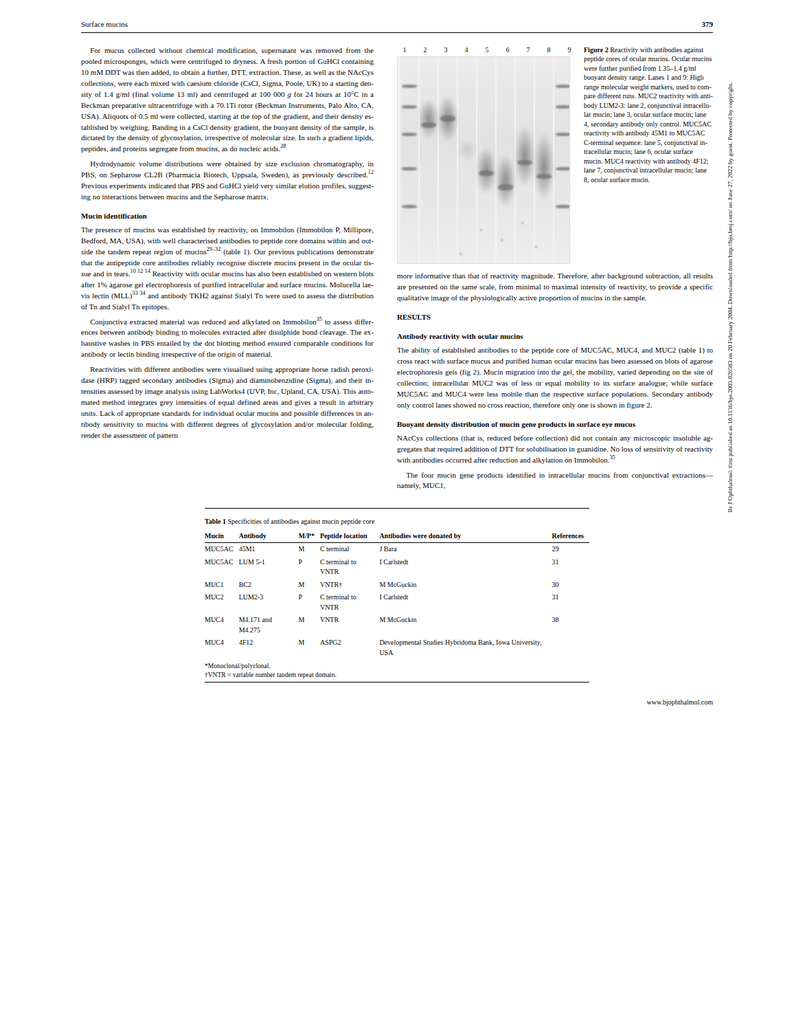Br J Ophthalmol: first published as 10.1136/bjo.2003.026583 on 20 February 2004. Downloaded from http://bjo.bmj.com/ on June 27, 2022 by guest. Protected by copyright.
Surface mucins 379
For mucus collected without chemical modification, supernatant was removed from the pooled microsponges, which were centrifuged to dryness. A fresh portion of GuHCl containing 10 mM DDT was then added, to obtain a further, DTT, extraction. These, as well as the NAcCys collections, were each mixed with caesium chloride (CsCl, Sigma, Poole, UK) to a starting density of 1.4 g/ml (final volume 13 ml) and centrifuged at 100 000 g for 24 hours at 10°C in a Beckman preparative ultracentrifuge with a 70.1Ti rotor (Beckman Instruments, Palo Alto, CA, USA). Aliquots of 0.5 ml were collected, starting at the top of the gradient, and their density established by weighing. Banding in a CsCl density gradient, the buoyant density of the sample, is dictated by the density of glycosylation, irrespective of molecular size. In such a gradient lipids, peptides, and proteins segregate from mucins, as do nucleic acids.28
Hydrodynamic volume distributions were obtained by size exclusion chromatography, in PBS, on Sepharose CL2B (Pharmacia Biotech, Uppsala, Sweden), as previously described.12 Previous experiments indicated that PBS and GuHCl yield very similar elution profiles, suggesting no interactions between mucins and the Sepharose matrix.
Mucin identification
The presence of mucins was established by reactivity, on Immobilon (Immobilon P, Millipore, Bedford, MA, USA), with well characterised antibodies to peptide core domains within and outside the tandem repeat region of mucins29–32 (table 1). Our previous publications demonstrate that the antipeptide core antibodies reliably recognise discrete mucins present in the ocular tissue and in tears.10 12 14 Reactivity with ocular mucins has also been established on western blots after 1% agarose gel electrophoresis of purified intracellular and surface mucins. Molucella laevis lectin (MLL)33 34 and antibody TKH2 against Sialyl Tn were used to assess the distribution of Tn and Sialyl Tn epitopes.
Conjunctiva extracted material was reduced and alkylated on Immobilon35 to assess differences between antibody binding to molecules extracted after disulphide bond cleavage. The exhaustive washes in PBS entailed by the dot blotting method ensured comparable conditions for antibody or lectin binding irrespective of the origin of material.
Reactivities with different antibodies were visualised using appropriate horse radish peroxidase (HRP) tagged secondary antibodies (Sigma) and diaminobenzidine (Sigma), and their intensities assessed by image analysis using LabWorks4 (UVP, Inc, Upland, CA, USA). This automated method integrates grey intensities of equal defined areas and gives a result in arbitrary units. Lack of appropriate standards for individual ocular mucins and possible differences in antibody sensitivity to mucins with different degrees of glycosylation and/or molecular folding, render the assessment of pattern
123456789
Figure 2 Reactivity with antibodies against peptide cores of ocular mucins. Ocular mucins were further purified from 1.35–1.4 g/ml buoyant density range. Lanes 1 and 9: High range molecular weight markers, used to compare different runs. MUC2 reactivity with antibody LUM2-3: lane 2, conjunctival intracellular mucin; lane 3, ocular surface mucin; lane 4, secondary antibody only control. MUC5AC reactivity with antibody 45M1 to MUC5AC C-terminal sequence: lane 5, conjunctival intracellular mucin; lane 6, ocular surface mucin. MUC4 reactivity with antibody 4F12; lane 7, conjunctival intracellular mucin; lane 8, ocular surface mucin.
more informative than that of reactivity magnitude. Therefore, after background subtraction, all results are presented on the same scale, from minimal to maximal intensity of reactivity, to provide a specific qualitative image of the physiologically active proportion of mucins in the sample.
Results
Antibody reactivity with ocular mucins
The ability of established antibodies to the peptide core of MUC5AC, MUC4, and MUC2 (table 1) to cross react with surface mucus and purified human ocular mucins has been assessed on blots of agarose electrophoresis gels (fig 2). Mucin migration into the gel, the mobility, varied depending on the site of collection; intracellular MUC2 was of less or equal mobility to its surface analogue; while surface MUC5AC and MUC4 were less mobile than the respective surface populations. Secondary antibody only control lanes showed no cross reaction, therefore only one is shown in figure 2.
Buoyant density distribution of mucin gene products in surface eye mucus
NAcCys collections (that is, reduced before collection) did not contain any microscopic insoluble aggregates that required addition of DTT for solubilisation in guanidine. No loss of sensitivity of reactivity with antibodies occurred after reduction and alkylation on Immobilon.35
The four mucin gene products identified in intracellular mucins from conjunctival extractions—namely, MUC1,
Table 1 Specificities of antibodies against mucin peptide core
| Mucin | Antibody | M/P* | Peptide location | Antibodies were donated by | References |
| --- | --- | --- | --- | --- | --- |
| MUC5AC | 45M1 | M | C terminal | J Bara | 29 |
| MUC5AC | LUM 5-1 | P | C terminal to VNTR | I Carlstedt | 31 |
| MUC1 | BC2 | M | VNTR† | M McGuckin | 30 |
| MUC2 | LUM2-3 | P | C terminal to VNTR | I Carlstedt | 31 |
| MUC4 | M4.171 and M4.275 | M | VNTR | M McGuckin | 38 |
| MUC4 | 4F12 | M | ASPG2 | Developmental Studies Hybridoma Bank, Iowa University, USA | |
*Monoclonal/polyclonal.
†VNTR = variable number tandem repeat domain.
www.bjophthalmol.com